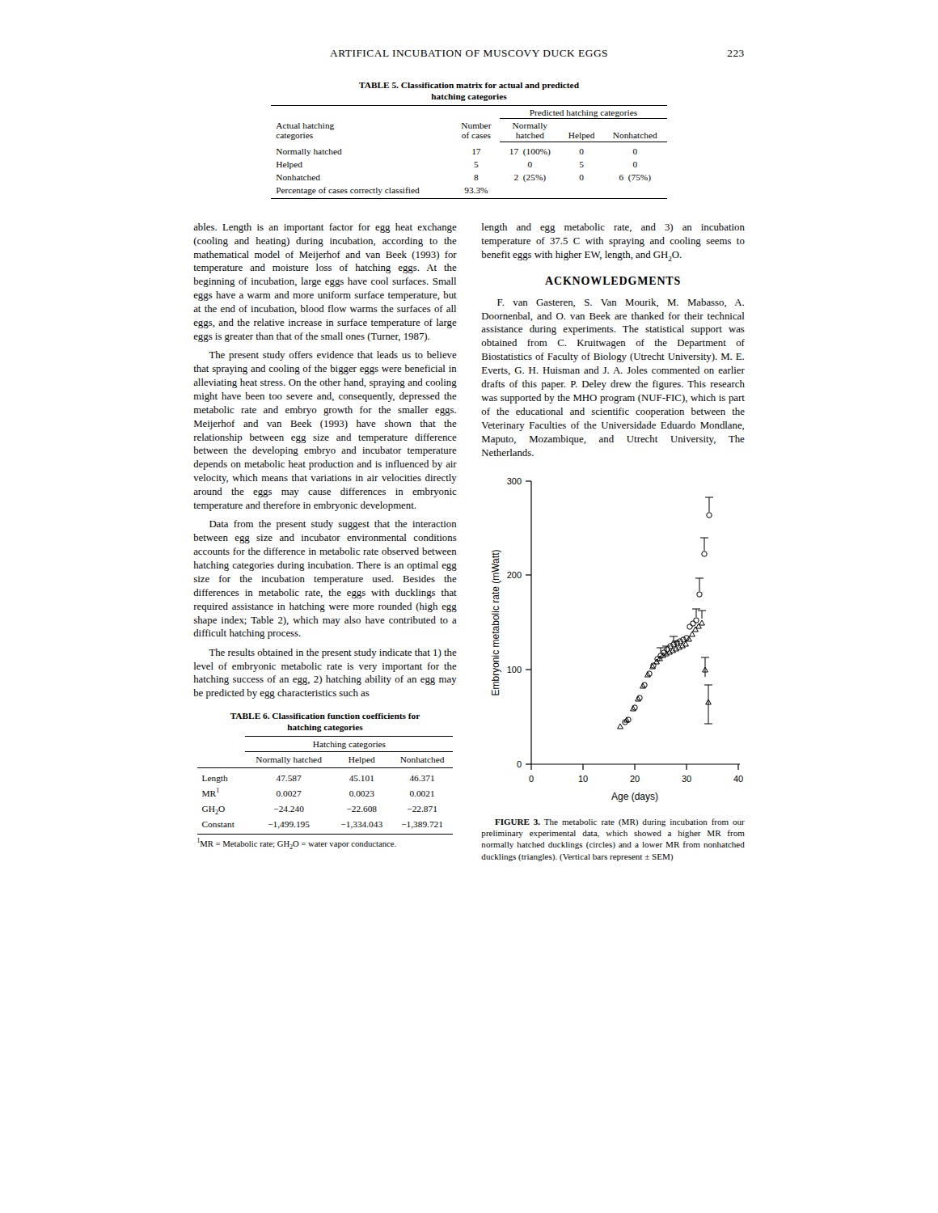ARTIFICAL INCUBATION OF MUSCOVY DUCK EGGS 223
TABLE 5. Classification matrix for actual and predicted
hatching categories
| Actual hatching categories | Number of cases | Predicted hatching categories |
| Normally hatched | Helped | Nonhatched |
| Normally hatched | 17 | 17 (100%) | 0 | 0 |
| Helped | 5 | 0 | 5 | 0 |
| Nonhatched | 8 | 2 (25%) | 0 | 6 (75%) |
| Percentage of cases correctly classified | 93.3% | | | |
ables. Length is an important factor for egg heat exchange (cooling and heating) during incubation, according to the mathematical model of Meijerhof and van Beek (1993) for temperature and moisture loss of hatching eggs. At the beginning of incubation, large eggs have cool surfaces. Small eggs have a warm and more uniform surface temperature, but at the end of incubation, blood flow warms the surfaces of all eggs, and the relative increase in surface temperature of large eggs is greater than that of the small ones (Turner, 1987).
The present study offers evidence that leads us to believe that spraying and cooling of the bigger eggs were beneficial in alleviating heat stress. On the other hand, spraying and cooling might have been too severe and, consequently, depressed the metabolic rate and embryo growth for the smaller eggs. Meijerhof and van Beek (1993) have shown that the relationship between egg size and temperature difference between the developing embryo and incubator temperature depends on metabolic heat production and is influenced by air velocity, which means that variations in air velocities directly around the eggs may cause differences in embryonic temperature and therefore in embryonic development.
Data from the present study suggest that the interaction between egg size and incubator environmental conditions accounts for the difference in metabolic rate observed between hatching categories during incubation. There is an optimal egg size for the incubation temperature used. Besides the differences in metabolic rate, the eggs with ducklings that required assistance in hatching were more rounded (high egg shape index; Table 2), which may also have contributed to a difficult hatching process.
The results obtained in the present study indicate that 1) the level of embryonic metabolic rate is very important for the hatching success of an egg, 2) hatching ability of an egg may be predicted by egg characteristics such as
TABLE 6. Classification function coefficients for
hatching categories
| | Hatching categories |
| | Normally hatched | Helped | Nonhatched |
| Length | 47.587 | 45.101 | 46.371 |
| MR 1 | 0.0027 | 0.0023 | 0.0021 |
| GH 2 O | −24.240 | −22.608 | −22.871 |
| Constant | −1,499.195 | −1,334.043 | −1,389.721 |
1MR = Metabolic rate; GH2O = water vapor conductance.
length and egg metabolic rate, and 3) an incubation temperature of 37.5 C with spraying and cooling seems to benefit eggs with higher EW, length, and GH2O.
ACKNOWLEDGMENTS
F. van Gasteren, S. Van Mourik, M. Mabasso, A. Doornenbal, and O. van Beek are thanked for their technical assistance during experiments. The statistical support was obtained from C. Kruitwagen of the Department of Biostatistics of Faculty of Biology (Utrecht University). M. E. Everts, G. H. Huisman and J. A. Joles commented on earlier drafts of this paper. P. Deley drew the figures. This research was supported by the MHO program (NUF-FIC), which is part of the educational and scientific cooperation between the Veterinary Faculties of the Universidade Eduardo Mondlane, Maputo, Mozambique, and Utrecht University, The Netherlands.
0 100 200 300 0 10 20 30 40 Age (days) Embryonic metabolic rate (mWatt)
FIGURE 3. The metabolic rate (MR) during incubation from our preliminary experimental data, which showed a higher MR from normally hatched ducklings (circles) and a lower MR from nonhatched ducklings (triangles). (Vertical bars represent ± SEM)